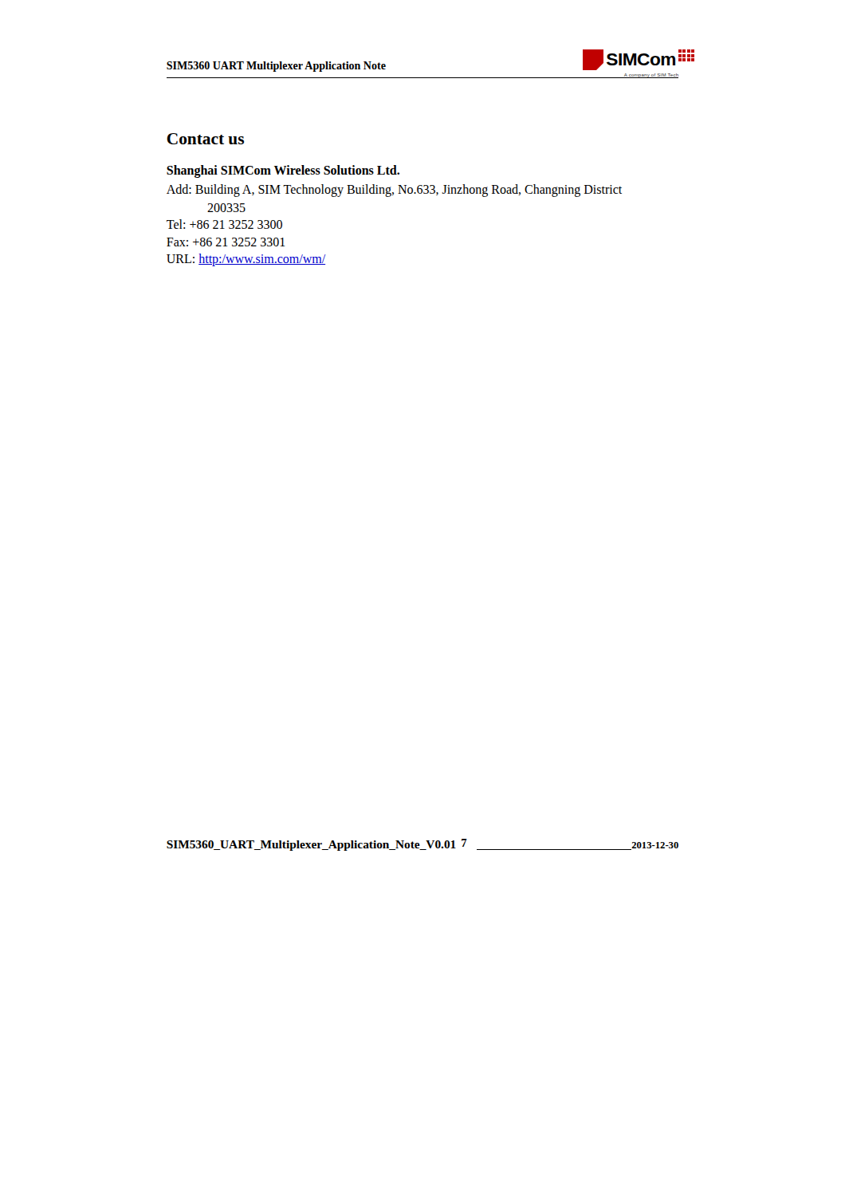SIMCom
A company of SIM Tech
SIM5360 UART Multiplexer Application Note
Contact us
Shanghai SIMCom Wireless Solutions Ltd.
Add: Building A, SIM Technology Building, No.633, Jinzhong Road, Changning District
200335
Tel: +86 21 3252 3300
Fax: +86 21 3252 3301
URL: http:/www.sim.com/wm/
SIM5360_UART_Multiplexer_Application_Note_V0.01
7
2013-12-30